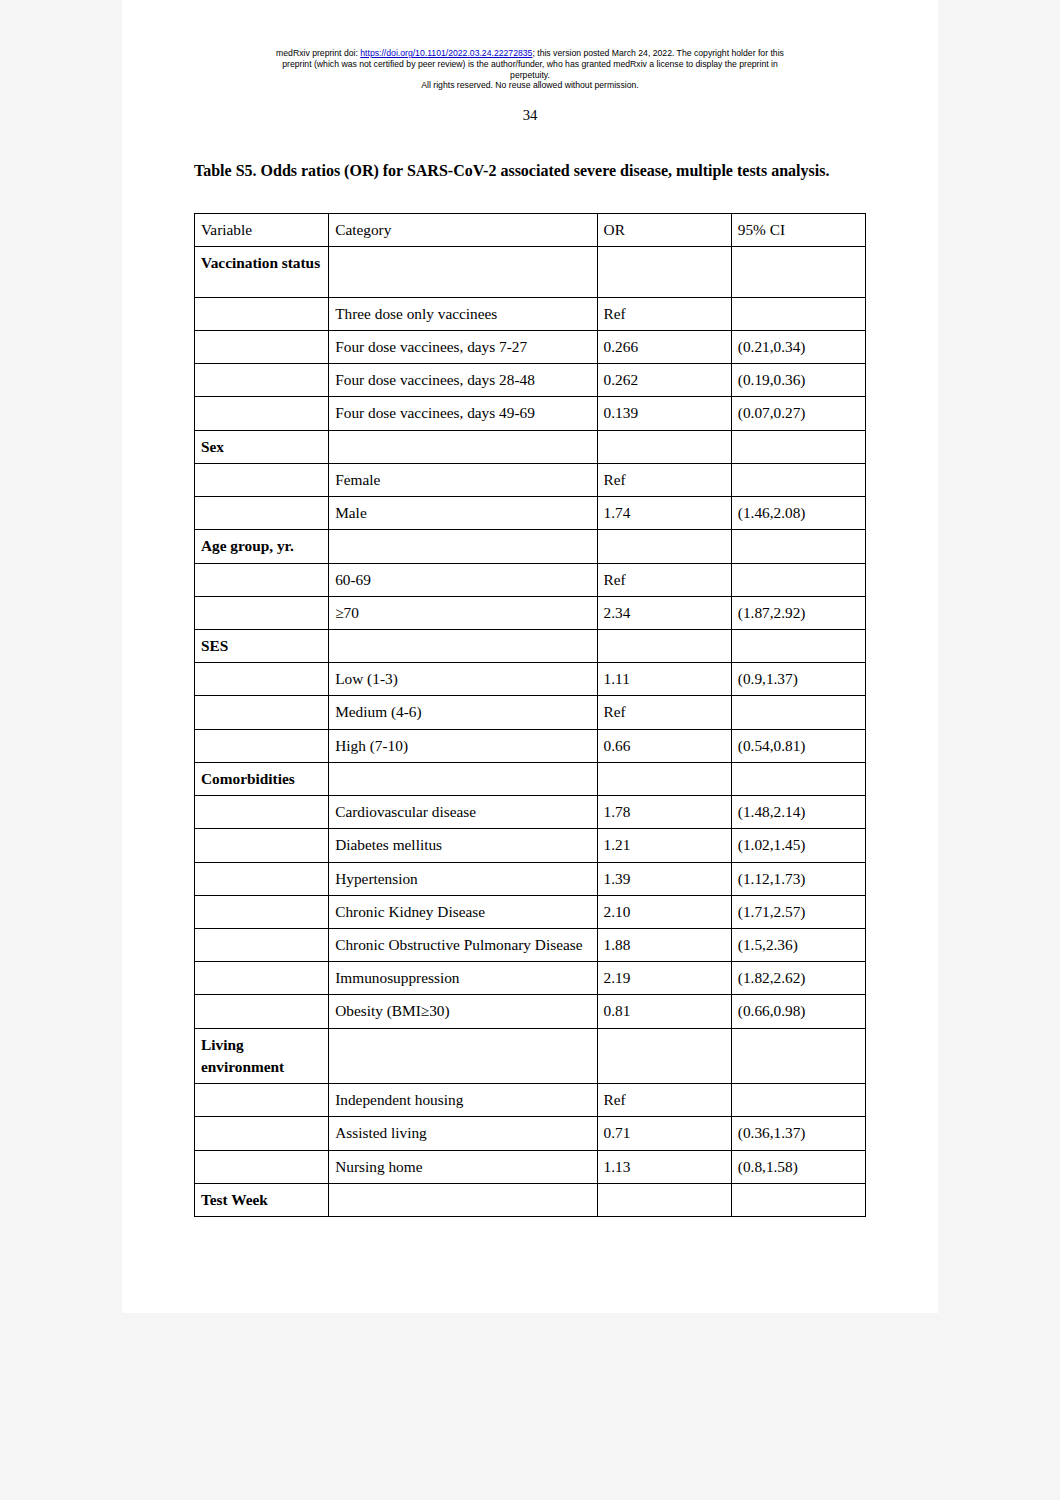medRxiv preprint doi: https://doi.org/10.1101/2022.03.24.22272835; this version posted March 24, 2022. The copyright holder for this
preprint (which was not certified by peer review) is the author/funder, who has granted medRxiv a license to display the preprint in
perpetuity.
All rights reserved. No reuse allowed without permission.
34
Table S5. Odds ratios (OR) for SARS-CoV-2 associated severe disease, multiple tests analysis.
| Variable | Category | OR | 95% CI |
| Vaccination status | | | |
| | Three dose only vaccinees | Ref | |
| | Four dose vaccinees, days 7-27 | 0.266 | (0.21,0.34) |
| | Four dose vaccinees, days 28-48 | 0.262 | (0.19,0.36) |
| | Four dose vaccinees, days 49-69 | 0.139 | (0.07,0.27) |
| Sex | | | |
| | Female | Ref | |
| | Male | 1.74 | (1.46,2.08) |
| Age group, yr. | | | |
| | 60-69 | Ref | |
| | ≥70 | 2.34 | (1.87,2.92) |
| SES | | | |
| | Low (1-3) | 1.11 | (0.9,1.37) |
| | Medium (4-6) | Ref | |
| | High (7-10) | 0.66 | (0.54,0.81) |
| Comorbidities | | | |
| | Cardiovascular disease | 1.78 | (1.48,2.14) |
| | Diabetes mellitus | 1.21 | (1.02,1.45) |
| | Hypertension | 1.39 | (1.12,1.73) |
| | Chronic Kidney Disease | 2.10 | (1.71,2.57) |
| | Chronic Obstructive Pulmonary Disease | 1.88 | (1.5,2.36) |
| | Immunosuppression | 2.19 | (1.82,2.62) |
| | Obesity (BMI≥30) | 0.81 | (0.66,0.98) |
| Living environment | | | |
| | Independent housing | Ref | |
| | Assisted living | 0.71 | (0.36,1.37) |
| | Nursing home | 1.13 | (0.8,1.58) |
| Test Week | | | |